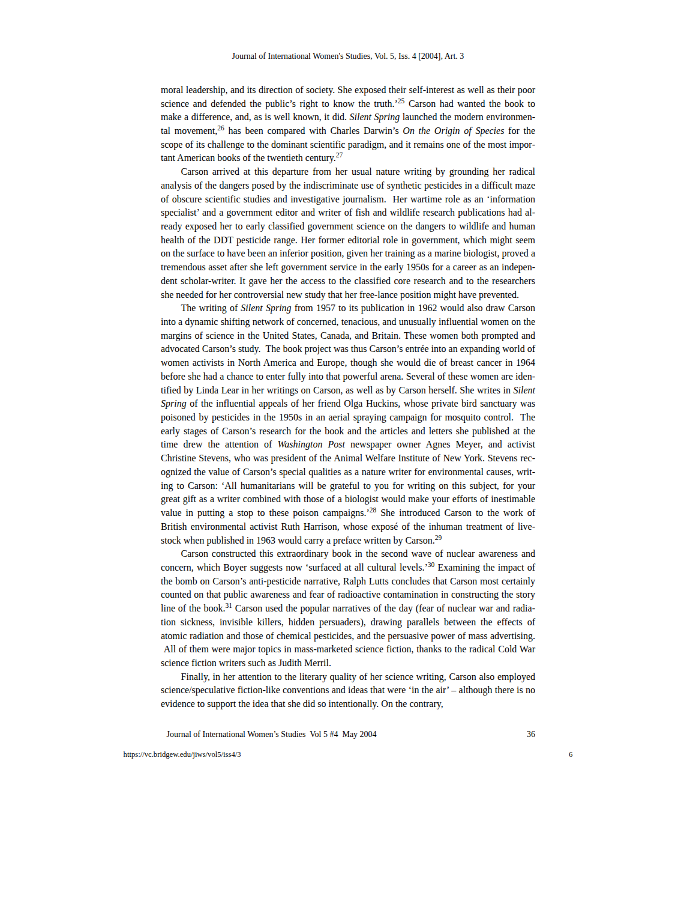Journal of International Women's Studies, Vol. 5, Iss. 4 [2004], Art. 3
moral leadership, and its direction of society. She exposed their self-interest as well as their poor science and defended the public’s right to know the truth.’25 Carson had wanted the book to make a difference, and, as is well known, it did. Silent Spring launched the modern environmental movement,26 has been compared with Charles Darwin’s On the Origin of Species for the scope of its challenge to the dominant scientific paradigm, and it remains one of the most important American books of the twentieth century.27
Carson arrived at this departure from her usual nature writing by grounding her radical analysis of the dangers posed by the indiscriminate use of synthetic pesticides in a difficult maze of obscure scientific studies and investigative journalism. Her wartime role as an ‘information specialist’ and a government editor and writer of fish and wildlife research publications had already exposed her to early classified government science on the dangers to wildlife and human health of the DDT pesticide range. Her former editorial role in government, which might seem on the surface to have been an inferior position, given her training as a marine biologist, proved a tremendous asset after she left government service in the early 1950s for a career as an independent scholar-writer. It gave her the access to the classified core research and to the researchers she needed for her controversial new study that her free-lance position might have prevented.
The writing of Silent Spring from 1957 to its publication in 1962 would also draw Carson into a dynamic shifting network of concerned, tenacious, and unusually influential women on the margins of science in the United States, Canada, and Britain. These women both prompted and advocated Carson’s study. The book project was thus Carson’s entrée into an expanding world of women activists in North America and Europe, though she would die of breast cancer in 1964 before she had a chance to enter fully into that powerful arena. Several of these women are identified by Linda Lear in her writings on Carson, as well as by Carson herself. She writes in Silent Spring of the influential appeals of her friend Olga Huckins, whose private bird sanctuary was poisoned by pesticides in the 1950s in an aerial spraying campaign for mosquito control. The early stages of Carson’s research for the book and the articles and letters she published at the time drew the attention of Washington Post newspaper owner Agnes Meyer, and activist Christine Stevens, who was president of the Animal Welfare Institute of New York. Stevens recognized the value of Carson’s special qualities as a nature writer for environmental causes, writing to Carson: ‘All humanitarians will be grateful to you for writing on this subject, for your great gift as a writer combined with those of a biologist would make your efforts of inestimable value in putting a stop to these poison campaigns.’28 She introduced Carson to the work of British environmental activist Ruth Harrison, whose exposé of the inhuman treatment of livestock when published in 1963 would carry a preface written by Carson.29
Carson constructed this extraordinary book in the second wave of nuclear awareness and concern, which Boyer suggests now ‘surfaced at all cultural levels.’30 Examining the impact of the bomb on Carson’s anti-pesticide narrative, Ralph Lutts concludes that Carson most certainly counted on that public awareness and fear of radioactive contamination in constructing the story line of the book.31 Carson used the popular narratives of the day (fear of nuclear war and radiation sickness, invisible killers, hidden persuaders), drawing parallels between the effects of atomic radiation and those of chemical pesticides, and the persuasive power of mass advertising. All of them were major topics in mass-marketed science fiction, thanks to the radical Cold War science fiction writers such as Judith Merril.
Finally, in her attention to the literary quality of her science writing, Carson also employed science/speculative fiction-like conventions and ideas that were ‘in the air’ – although there is no evidence to support the idea that she did so intentionally. On the contrary,
Journal of International Women’s Studies Vol 5 #4 May 2004 36
https://vc.bridgew.edu/jiws/vol5/iss4/3 6